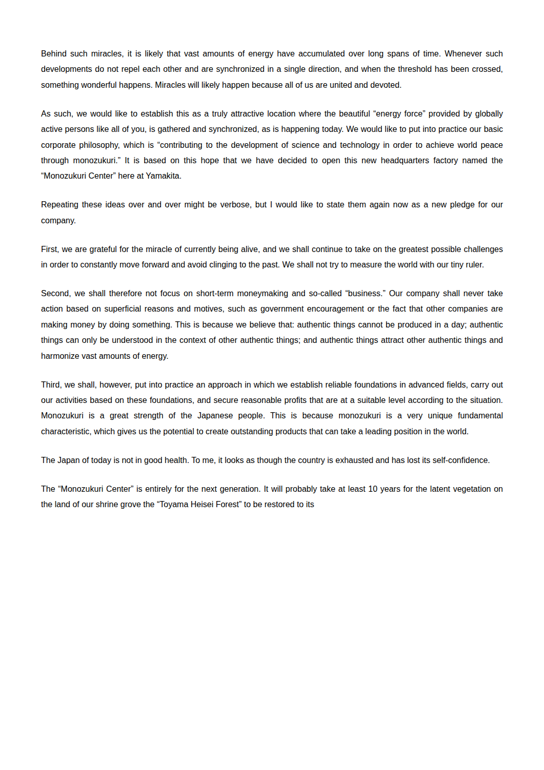Behind such miracles, it is likely that vast amounts of energy have accumulated over long spans of time. Whenever such developments do not repel each other and are synchronized in a single direction, and when the threshold has been crossed, something wonderful happens. Miracles will likely happen because all of us are united and devoted.
As such, we would like to establish this as a truly attractive location where the beautiful “energy force” provided by globally active persons like all of you, is gathered and synchronized, as is happening today. We would like to put into practice our basic corporate philosophy, which is “contributing to the development of science and technology in order to achieve world peace through monozukuri.” It is based on this hope that we have decided to open this new headquarters factory named the “Monozukuri Center” here at Yamakita.
Repeating these ideas over and over might be verbose, but I would like to state them again now as a new pledge for our company.
First, we are grateful for the miracle of currently being alive, and we shall continue to take on the greatest possible challenges in order to constantly move forward and avoid clinging to the past. We shall not try to measure the world with our tiny ruler.
Second, we shall therefore not focus on short-term moneymaking and so-called “business.” Our company shall never take action based on superficial reasons and motives, such as government encouragement or the fact that other companies are making money by doing something. This is because we believe that: authentic things cannot be produced in a day; authentic things can only be understood in the context of other authentic things; and authentic things attract other authentic things and harmonize vast amounts of energy.
Third, we shall, however, put into practice an approach in which we establish reliable foundations in advanced fields, carry out our activities based on these foundations, and secure reasonable profits that are at a suitable level according to the situation. Monozukuri is a great strength of the Japanese people. This is because monozukuri is a very unique fundamental characteristic, which gives us the potential to create outstanding products that can take a leading position in the world.
The Japan of today is not in good health. To me, it looks as though the country is exhausted and has lost its self-confidence.
The “Monozukuri Center” is entirely for the next generation. It will probably take at least 10 years for the latent vegetation on the land of our shrine grove the “Toyama Heisei Forest” to be restored to its